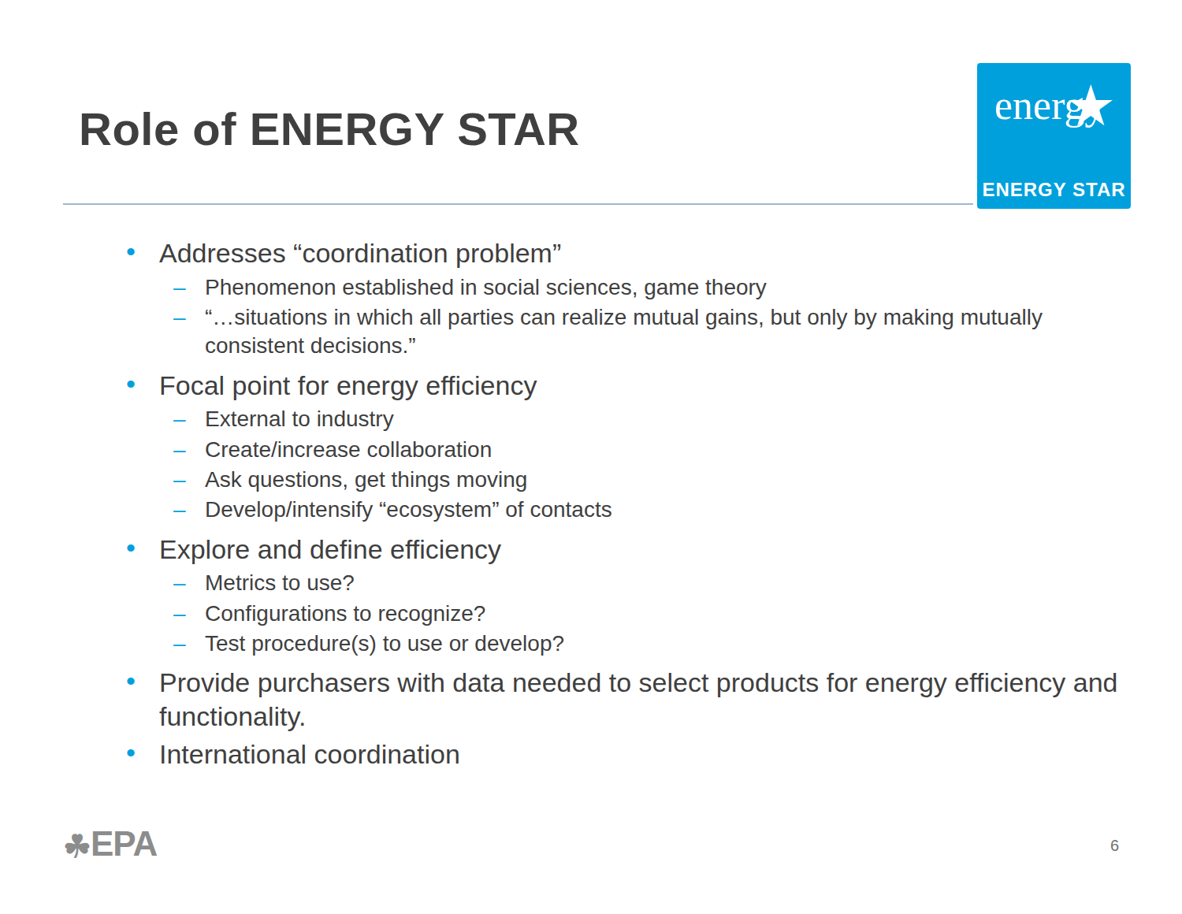Role of ENERGY STAR
★
energy
ENERGY STAR
Addresses “coordination problem”
Phenomenon established in social sciences, game theory
“…situations in which all parties can realize mutual gains, but only by making mutually consistent decisions.”
Focal point for energy efficiency
External to industry
Create/increase collaboration
Ask questions, get things moving
Develop/intensify “ecosystem” of contacts
Explore and define efficiency
Metrics to use?
Configurations to recognize?
Test procedure(s) to use or develop?
Provide purchasers with data needed to select products for energy efficiency and functionality.
International coordination
☘EPA
6